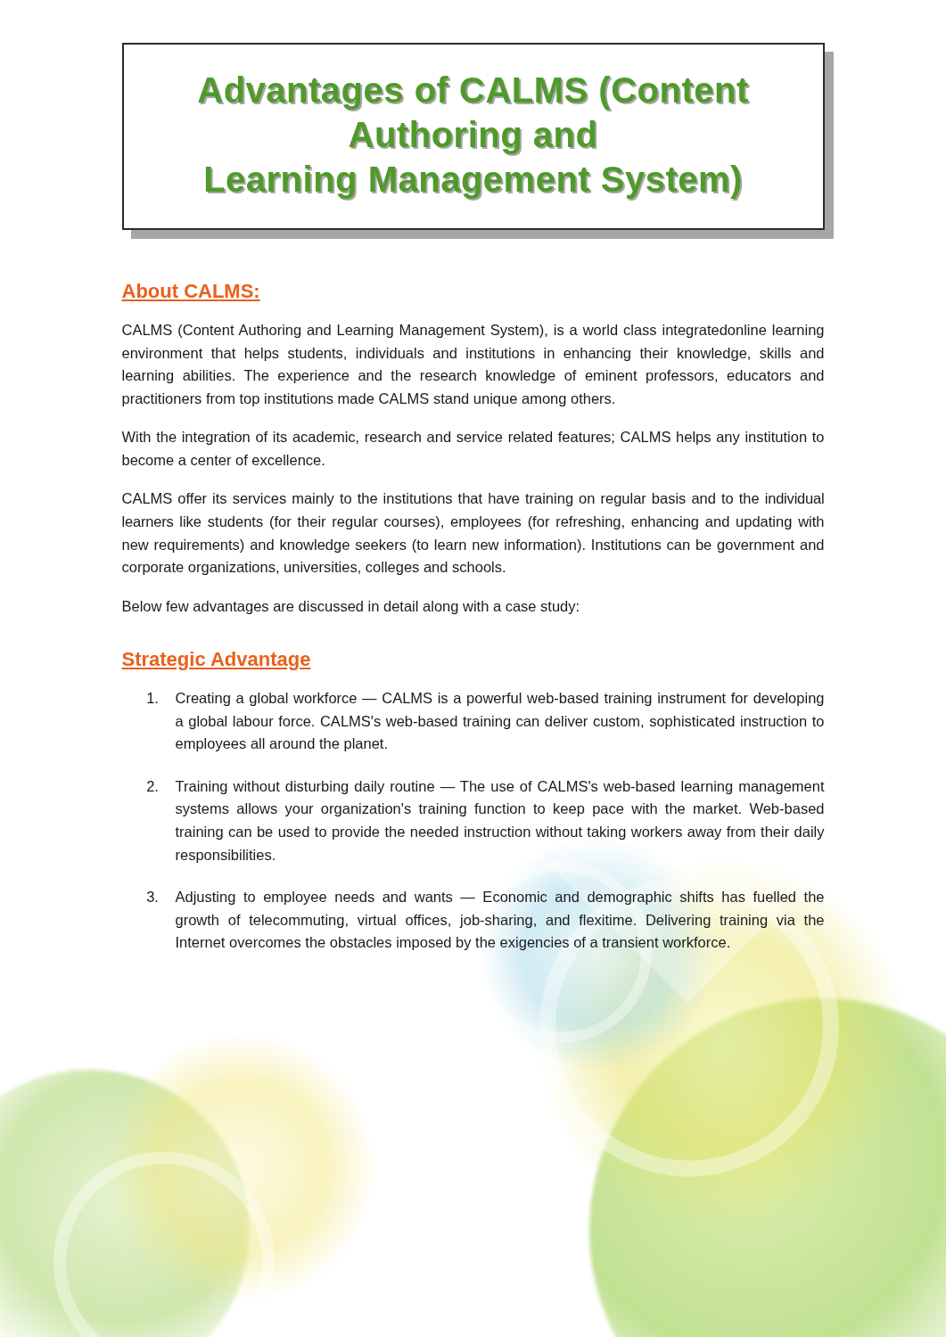Advantages of CALMS (Content
Authoring and
Learning Management System)
About CALMS:
CALMS (Content Authoring and Learning Management System), is a world class integratedonline learning environment that helps students, individuals and institutions in enhancing their knowledge, skills and learning abilities. The experience and the research knowledge of eminent professors, educators and practitioners from top institutions made CALMS stand unique among others.
With the integration of its academic, research and service related features; CALMS helps any institution to become a center of excellence.
CALMS offer its services mainly to the institutions that have training on regular basis and to the individual learners like students (for their regular courses), employees (for refreshing, enhancing and updating with new requirements) and knowledge seekers (to learn new information). Institutions can be government and corporate organizations, universities, colleges and schools.
Below few advantages are discussed in detail along with a case study:
Strategic Advantage
Creating a global workforce — CALMS is a powerful web-based training instrument for developing a global labour force. CALMS's web-based training can deliver custom, sophisticated instruction to employees all around the planet.
Training without disturbing daily routine — The use of CALMS's web-based learning management systems allows your organization's training function to keep pace with the market. Web-based training can be used to provide the needed instruction without taking workers away from their daily responsibilities.
Adjusting to employee needs and wants — Economic and demographic shifts has fuelled the growth of telecommuting, virtual offices, job-sharing, and flexitime. Delivering training via the Internet overcomes the obstacles imposed by the exigencies of a transient workforce.